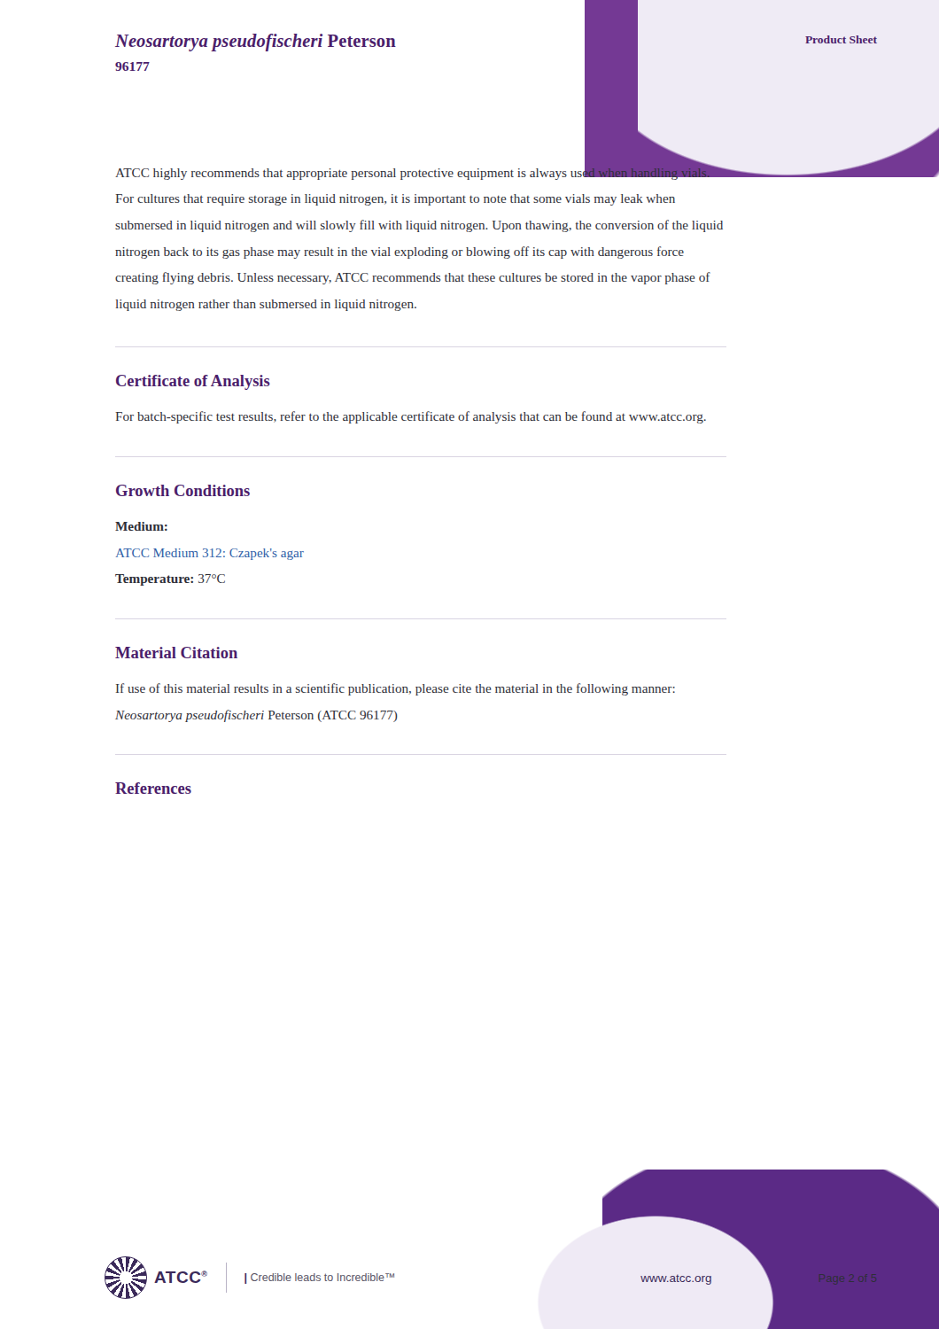Neosartorya pseudofischeri Peterson
96177
Product Sheet
ATCC highly recommends that appropriate personal protective equipment is always used when handling vials. For cultures that require storage in liquid nitrogen, it is important to note that some vials may leak when submersed in liquid nitrogen and will slowly fill with liquid nitrogen. Upon thawing, the conversion of the liquid nitrogen back to its gas phase may result in the vial exploding or blowing off its cap with dangerous force creating flying debris. Unless necessary, ATCC recommends that these cultures be stored in the vapor phase of liquid nitrogen rather than submersed in liquid nitrogen.
Certificate of Analysis
For batch-specific test results, refer to the applicable certificate of analysis that can be found at www.atcc.org.
Growth Conditions
Medium:
ATCC Medium 312: Czapek's agar
Temperature: 37°C
Material Citation
If use of this material results in a scientific publication, please cite the material in the following manner: Neosartorya pseudofischeri Peterson (ATCC 96177)
References
ATCC®
| Credible leads to Incredible™
www.atcc.org
Page 2 of 5